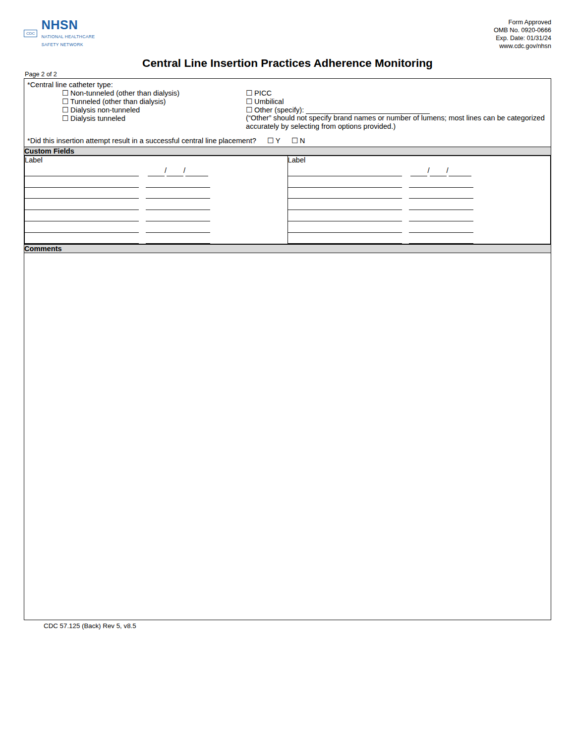CDC NHSN
NATIONAL HEALTHCARE
SAFETY NETWORK
Form Approved
OMB No. 0920-0666
Exp. Date: 01/31/24
www.cdc.gov/nhsn
Central Line Insertion Practices Adherence Monitoring
Page 2 of 2
| *Central line catheter type: / ☐ Non-tunneled (other than dialysis) / ☐ PICC / / ☐ Tunneled (other than dialysis) / ☐ Umbilical / / ☐ Dialysis non-tunneled / ☐ Other (specify): / / ☐ Dialysis tunneled / (“Other” should not specify brand names or number of lumens; most lines can be categorized accurately by selecting from options provided.) / *Did this insertion attempt result in a successful central line placement? ☐ Y ☐ N |
| Custom Fields |
| / Label / / / Label / / / |
| Comments |
CDC 57.125 (Back) Rev 5, v8.5